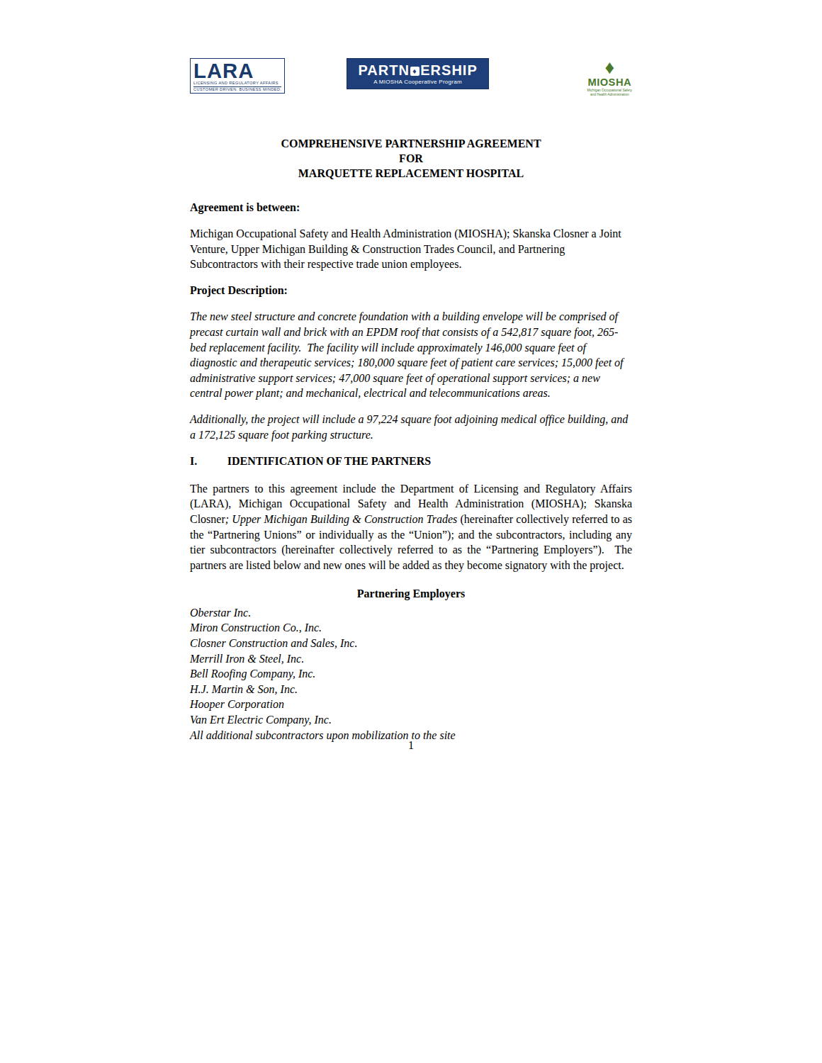LARA LICENSING AND REGULATORY AFFAIRS CUSTOMER DRIVEN. BUSINESS MINDED.
PARTN♦ERSHIP
A MIOSHA Cooperative Program
♦
MIOSHA Michigan Occupational Safety
and Health Administration
Comprehensive Partnership Agreement
for
Marquette Replacement Hospital
Agreement is between:
Michigan Occupational Safety and Health Administration (MIOSHA); Skanska Closner a Joint Venture, Upper Michigan Building & Construction Trades Council, and Partnering Subcontractors with their respective trade union employees.
Project Description:
The new steel structure and concrete foundation with a building envelope will be comprised of precast curtain wall and brick with an EPDM roof that consists of a 542,817 square foot, 265-bed replacement facility. The facility will include approximately 146,000 square feet of diagnostic and therapeutic services; 180,000 square feet of patient care services; 15,000 feet of administrative support services; 47,000 square feet of operational support services; a new central power plant; and mechanical, electrical and telecommunications areas.
Additionally, the project will include a 97,224 square foot adjoining medical office building, and a 172,125 square foot parking structure.
I. Identification of the Partners
The partners to this agreement include the Department of Licensing and Regulatory Affairs (LARA), Michigan Occupational Safety and Health Administration (MIOSHA); Skanska Closner; Upper Michigan Building & Construction Trades (hereinafter collectively referred to as the “Partnering Unions” or individually as the “Union”); and the subcontractors, including any tier subcontractors (hereinafter collectively referred to as the “Partnering Employers”). The partners are listed below and new ones will be added as they become signatory with the project.
Partnering Employers
Oberstar Inc.
Miron Construction Co., Inc.
Closner Construction and Sales, Inc.
Merrill Iron & Steel, Inc.
Bell Roofing Company, Inc.
H.J. Martin & Son, Inc.
Hooper Corporation
Van Ert Electric Company, Inc.
All additional subcontractors upon mobilization to the site
1